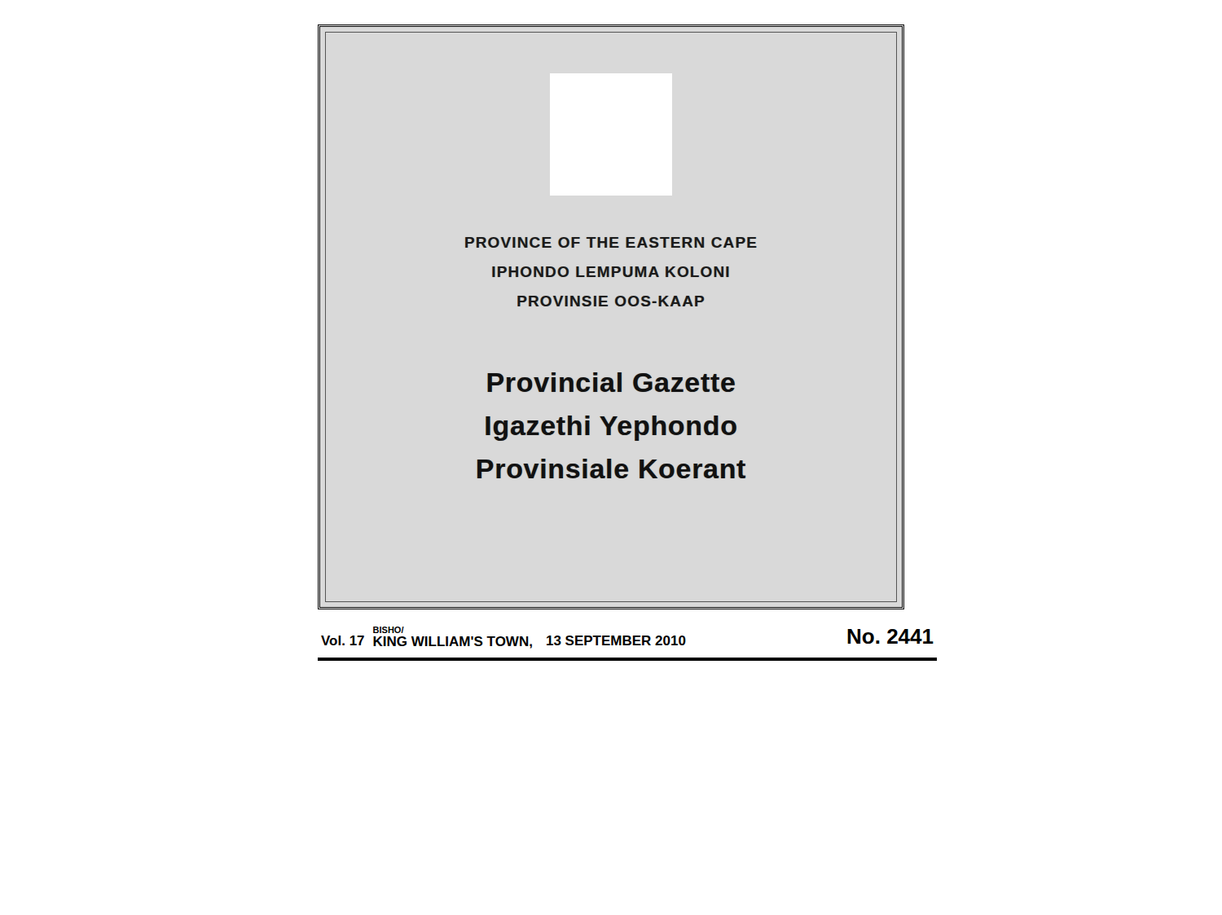PROVINCE OF THE EASTERN CAPE
IPHONDO LEMPUMA KOLONI
PROVINSIE OOS-KAAP
Provincial Gazette
Igazethi Yephondo
Provinsiale Koerant
Vol. 17 BISHO/KING WILLIAM'S TOWN, 13 SEPTEMBER 2010
No. 2441